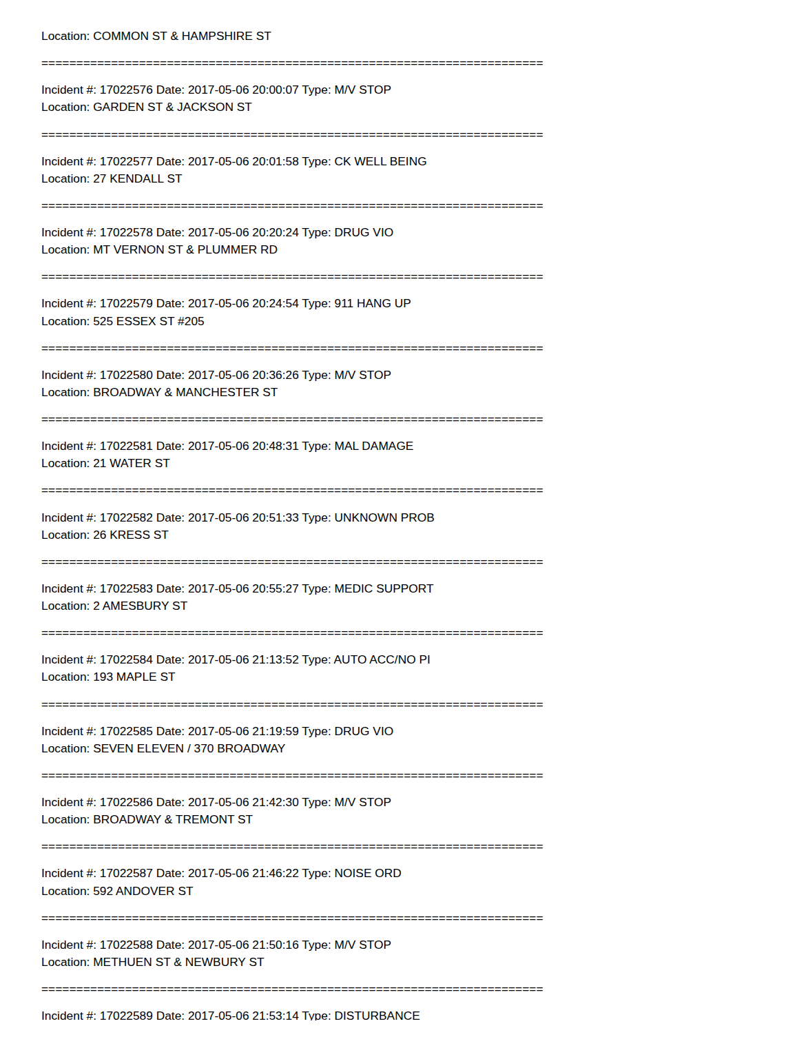Location: COMMON ST & HAMPSHIRE ST
========================================================================
Incident #: 17022576 Date: 2017-05-06 20:00:07 Type: M/V STOP
Location: GARDEN ST & JACKSON ST
========================================================================
Incident #: 17022577 Date: 2017-05-06 20:01:58 Type: CK WELL BEING
Location: 27 KENDALL ST
========================================================================
Incident #: 17022578 Date: 2017-05-06 20:20:24 Type: DRUG VIO
Location: MT VERNON ST & PLUMMER RD
========================================================================
Incident #: 17022579 Date: 2017-05-06 20:24:54 Type: 911 HANG UP
Location: 525 ESSEX ST #205
========================================================================
Incident #: 17022580 Date: 2017-05-06 20:36:26 Type: M/V STOP
Location: BROADWAY & MANCHESTER ST
========================================================================
Incident #: 17022581 Date: 2017-05-06 20:48:31 Type: MAL DAMAGE
Location: 21 WATER ST
========================================================================
Incident #: 17022582 Date: 2017-05-06 20:51:33 Type: UNKNOWN PROB
Location: 26 KRESS ST
========================================================================
Incident #: 17022583 Date: 2017-05-06 20:55:27 Type: MEDIC SUPPORT
Location: 2 AMESBURY ST
========================================================================
Incident #: 17022584 Date: 2017-05-06 21:13:52 Type: AUTO ACC/NO PI
Location: 193 MAPLE ST
========================================================================
Incident #: 17022585 Date: 2017-05-06 21:19:59 Type: DRUG VIO
Location: SEVEN ELEVEN / 370 BROADWAY
========================================================================
Incident #: 17022586 Date: 2017-05-06 21:42:30 Type: M/V STOP
Location: BROADWAY & TREMONT ST
========================================================================
Incident #: 17022587 Date: 2017-05-06 21:46:22 Type: NOISE ORD
Location: 592 ANDOVER ST
========================================================================
Incident #: 17022588 Date: 2017-05-06 21:50:16 Type: M/V STOP
Location: METHUEN ST & NEWBURY ST
========================================================================
Incident #: 17022589 Date: 2017-05-06 21:53:14 Type: DISTURBANCE